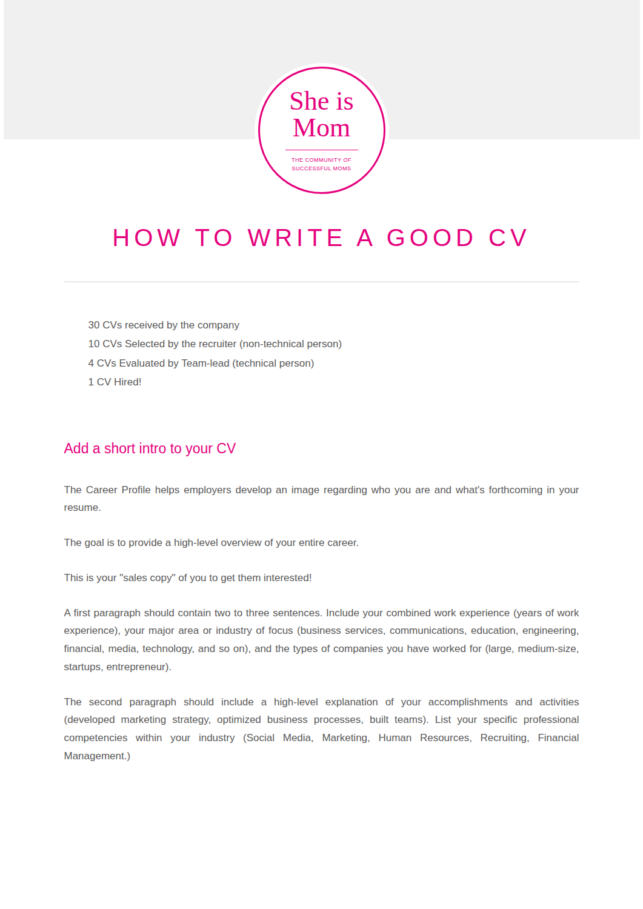She is Mom
The Community of Successful Moms
How to Write a Good CV
30 CVs received by the company
10 CVs Selected by the recruiter (non-technical person)
4 CVs Evaluated by Team-lead (technical person)
1 CV Hired!
Add a short intro to your CV
The Career Profile helps employers develop an image regarding who you are and what's forthcoming in your resume.
The goal is to provide a high-level overview of your entire career.
This is your "sales copy" of you to get them interested!
A first paragraph should contain two to three sentences. Include your combined work experience (years of work experience), your major area or industry of focus (business services, communications, education, engineering, financial, media, technology, and so on), and the types of companies you have worked for (large, medium-size, startups, entrepreneur).
The second paragraph should include a high-level explanation of your accomplishments and activities (developed marketing strategy, optimized business processes, built teams). List your specific professional competencies within your industry (Social Media, Marketing, Human Resources, Recruiting, Financial Management.)